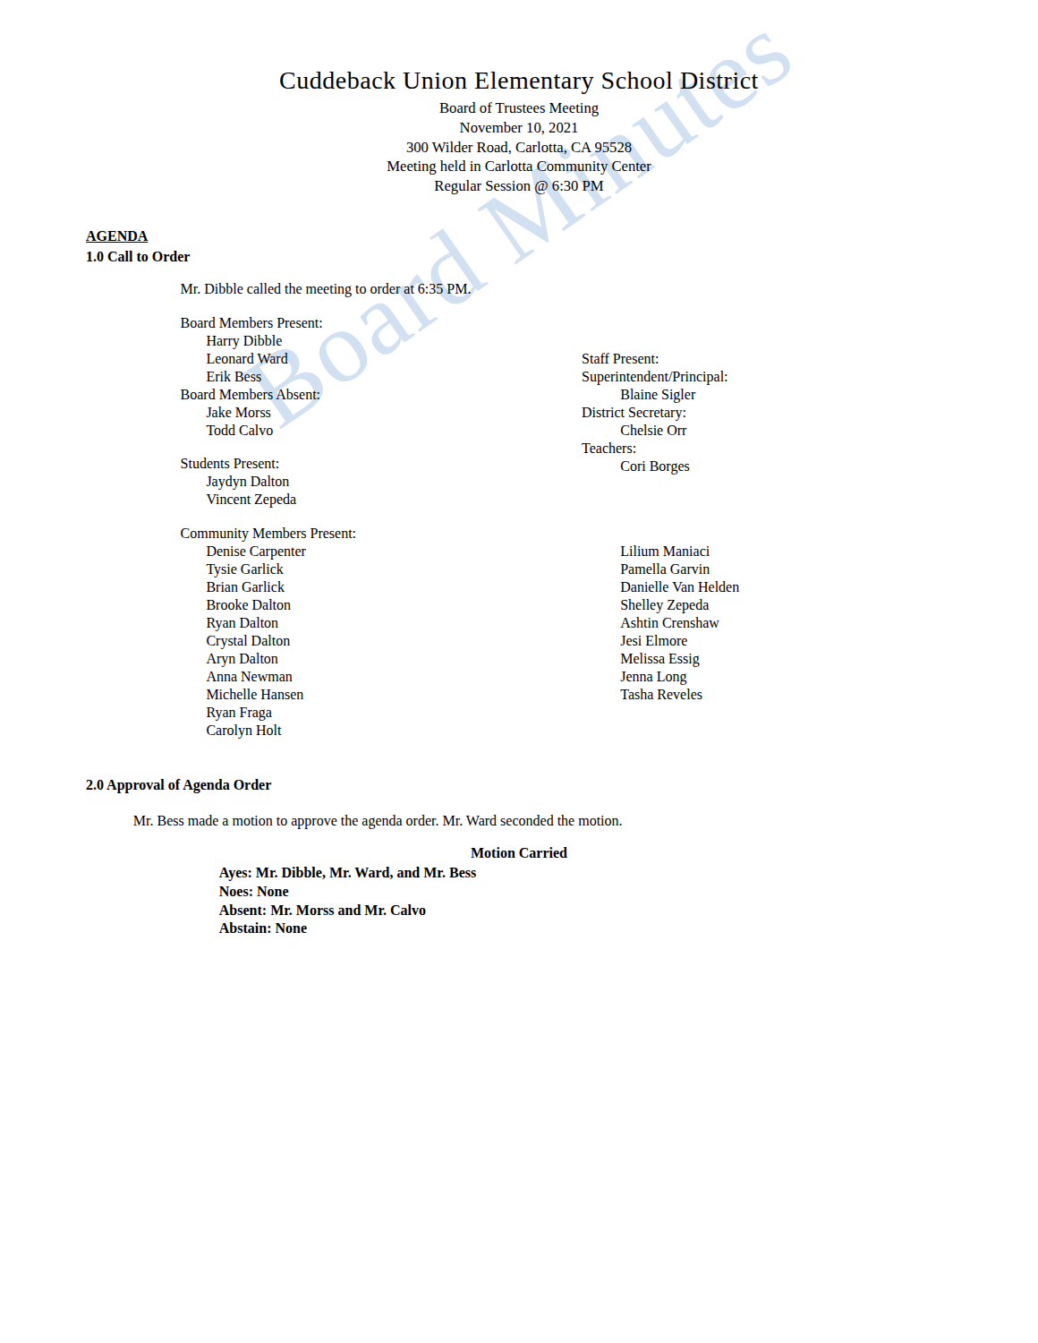Board Minutes
Cuddeback Union Elementary School District
Board of Trustees Meeting
November 10, 2021
300 Wilder Road, Carlotta, CA 95528
Meeting held in Carlotta Community Center
Regular Session @ 6:30 PM
AGENDA
1.0 Call to Order
Mr. Dibble called the meeting to order at 6:35 PM.
| Board Members Present: Harry Dibble Leonard Ward Erik Bess Board Members Absent: Jake Morss Todd Calvo | Staff Present: Superintendent/Principal: Blaine Sigler District Secretary: Chelsie Orr |
| Students Present: Jaydyn Dalton Vincent Zepeda | Teachers: Cori Borges |
| Community Members Present: Denise Carpenter Tysie Garlick Brian Garlick Brooke Dalton Ryan Dalton Crystal Dalton Aryn Dalton Anna Newman Michelle Hansen Ryan Fraga Carolyn Holt | Lilium Maniaci Pamella Garvin Danielle Van Helden Shelley Zepeda Ashtin Crenshaw Jesi Elmore Melissa Essig Jenna Long Tasha Reveles |
2.0 Approval of Agenda Order
Mr. Bess made a motion to approve the agenda order. Mr. Ward seconded the motion.
Motion Carried
Ayes: Mr. Dibble, Mr. Ward, and Mr. Bess
Noes: None
Absent: Mr. Morss and Mr. Calvo
Abstain: None